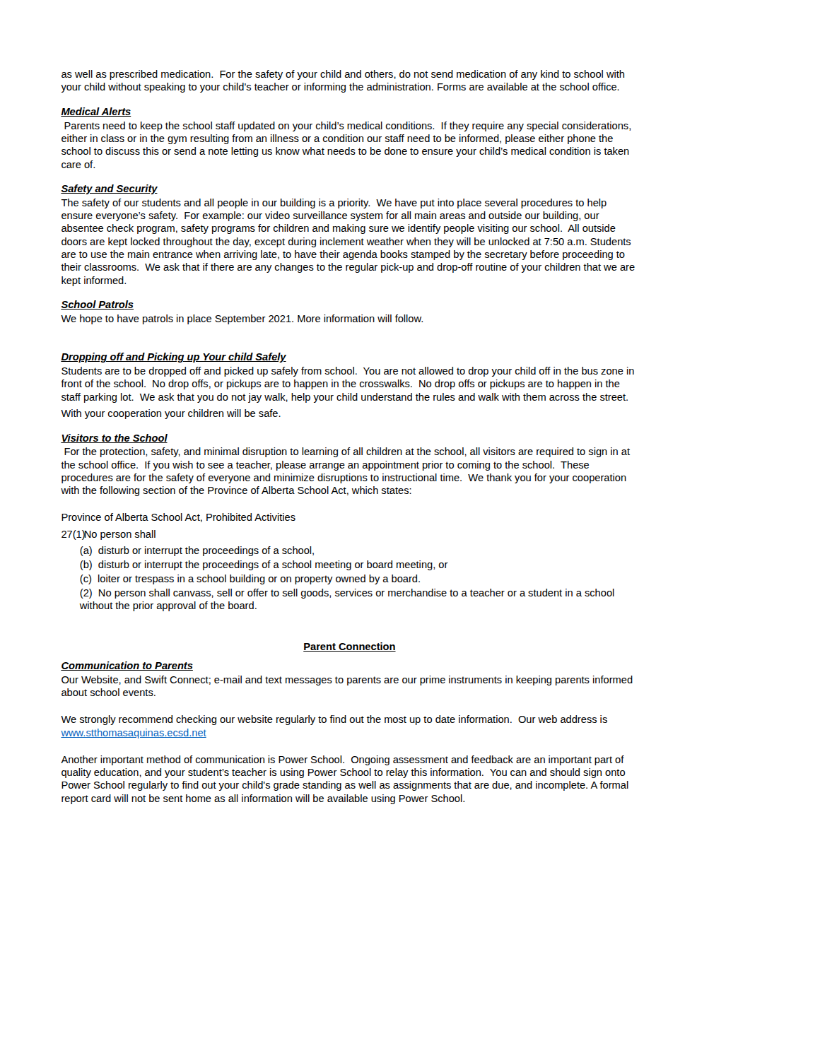as well as prescribed medication. For the safety of your child and others, do not send medication of any kind to school with your child without speaking to your child's teacher or informing the administration. Forms are available at the school office.
Medical Alerts
Parents need to keep the school staff updated on your child’s medical conditions. If they require any special considerations, either in class or in the gym resulting from an illness or a condition our staff need to be informed, please either phone the school to discuss this or send a note letting us know what needs to be done to ensure your child’s medical condition is taken care of.
Safety and Security
The safety of our students and all people in our building is a priority. We have put into place several procedures to help ensure everyone’s safety. For example: our video surveillance system for all main areas and outside our building, our absentee check program, safety programs for children and making sure we identify people visiting our school. All outside doors are kept locked throughout the day, except during inclement weather when they will be unlocked at 7:50 a.m. Students are to use the main entrance when arriving late, to have their agenda books stamped by the secretary before proceeding to their classrooms. We ask that if there are any changes to the regular pick-up and drop-off routine of your children that we are kept informed.
School Patrols
We hope to have patrols in place September 2021. More information will follow.
Dropping off and Picking up Your child Safely
Students are to be dropped off and picked up safely from school. You are not allowed to drop your child off in the bus zone in front of the school. No drop offs, or pickups are to happen in the crosswalks. No drop offs or pickups are to happen in the staff parking lot. We ask that you do not jay walk, help your child understand the rules and walk with them across the street.
With your cooperation your children will be safe.
Visitors to the School
For the protection, safety, and minimal disruption to learning of all children at the school, all visitors are required to sign in at the school office. If you wish to see a teacher, please arrange an appointment prior to coming to the school. These procedures are for the safety of everyone and minimize disruptions to instructional time. We thank you for your cooperation with the following section of the Province of Alberta School Act, which states:
Province of Alberta School Act, Prohibited Activities
27(1) No person shall
(a) disturb or interrupt the proceedings of a school,
(b) disturb or interrupt the proceedings of a school meeting or board meeting, or
(c) loiter or trespass in a school building or on property owned by a board.
(2) No person shall canvass, sell or offer to sell goods, services or merchandise to a teacher or a student in a school without the prior approval of the board.
Parent Connection
Communication to Parents
Our Website, and Swift Connect; e-mail and text messages to parents are our prime instruments in keeping parents informed about school events.
We strongly recommend checking our website regularly to find out the most up to date information. Our web address is www.stthomasaquinas.ecsd.net
Another important method of communication is Power School. Ongoing assessment and feedback are an important part of quality education, and your student’s teacher is using Power School to relay this information. You can and should sign onto Power School regularly to find out your child's grade standing as well as assignments that are due, and incomplete. A formal report card will not be sent home as all information will be available using Power School.